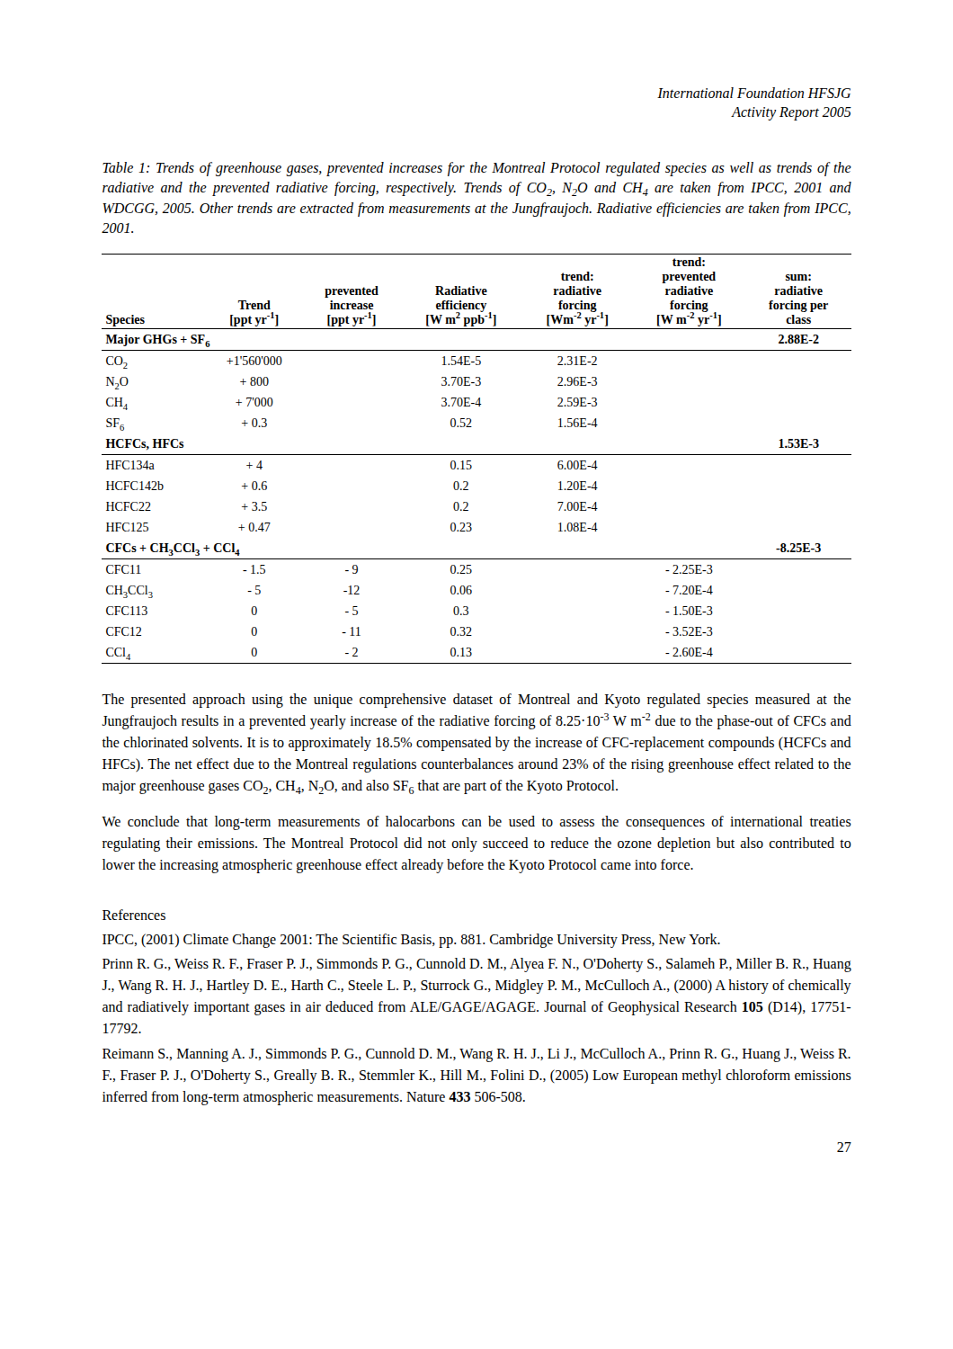International Foundation HFSJG
Activity Report 2005
Table 1: Trends of greenhouse gases, prevented increases for the Montreal Protocol regulated species as well as trends of the radiative and the prevented radiative forcing, respectively. Trends of CO2, N2O and CH4 are taken from IPCC, 2001 and WDCGG, 2005. Other trends are extracted from measurements at the Jungfraujoch. Radiative efficiencies are taken from IPCC, 2001.
| Species | Trend [ppt yr -1 ] | prevented increase [ppt yr -1 ] | Radiative efficiency [W m 2 ppb -1 ] | trend: radiative forcing [Wm -2 yr -1 ] | trend: prevented radiative forcing [W m -2 yr -1 ] | sum: radiative forcing per class |
| --- | --- | --- | --- | --- | --- | --- |
| Major GHGs + SF 6 | 2.88E-2 |
| CO 2 | +1'560'000 | | 1.54E-5 | 2.31E-2 | | |
| N 2 O | + 800 | | 3.70E-3 | 2.96E-3 | | |
| CH 4 | + 7'000 | | 3.70E-4 | 2.59E-3 | | |
| SF 6 | + 0.3 | | 0.52 | 1.56E-4 | | |
| HCFCs, HFCs | 1.53E-3 |
| HFC134a | + 4 | | 0.15 | 6.00E-4 | | |
| HCFC142b | + 0.6 | | 0.2 | 1.20E-4 | | |
| HCFC22 | + 3.5 | | 0.2 | 7.00E-4 | | |
| HFC125 | + 0.47 | | 0.23 | 1.08E-4 | | |
| CFCs + CH 3 CCl 3 + CCl 4 | -8.25E-3 |
| CFC11 | - 1.5 | - 9 | 0.25 | | - 2.25E-3 | |
| CH 3 CCl 3 | - 5 | -12 | 0.06 | | - 7.20E-4 | |
| CFC113 | 0 | - 5 | 0.3 | | - 1.50E-3 | |
| CFC12 | 0 | - 11 | 0.32 | | - 3.52E-3 | |
| CCl 4 | 0 | - 2 | 0.13 | | - 2.60E-4 | |
The presented approach using the unique comprehensive dataset of Montreal and Kyoto regulated species measured at the Jungfraujoch results in a prevented yearly increase of the radiative forcing of 8.25·10-3 W m-2 due to the phase-out of CFCs and the chlorinated solvents. It is to approximately 18.5% compensated by the increase of CFC-replacement compounds (HCFCs and HFCs). The net effect due to the Montreal regulations counterbalances around 23% of the rising greenhouse effect related to the major greenhouse gases CO2, CH4, N2O, and also SF6 that are part of the Kyoto Protocol.
We conclude that long-term measurements of halocarbons can be used to assess the consequences of international treaties regulating their emissions. The Montreal Protocol did not only succeed to reduce the ozone depletion but also contributed to lower the increasing atmospheric greenhouse effect already before the Kyoto Protocol came into force.
References
IPCC, (2001) Climate Change 2001: The Scientific Basis, pp. 881. Cambridge University Press, New York.
Prinn R. G., Weiss R. F., Fraser P. J., Simmonds P. G., Cunnold D. M., Alyea F. N., O'Doherty S., Salameh P., Miller B. R., Huang J., Wang R. H. J., Hartley D. E., Harth C., Steele L. P., Sturrock G., Midgley P. M., McCulloch A., (2000) A history of chemically and radiatively important gases in air deduced from ALE/GAGE/AGAGE. Journal of Geophysical Research 105 (D14), 17751-17792.
Reimann S., Manning A. J., Simmonds P. G., Cunnold D. M., Wang R. H. J., Li J., McCulloch A., Prinn R. G., Huang J., Weiss R. F., Fraser P. J., O'Doherty S., Greally B. R., Stemmler K., Hill M., Folini D., (2005) Low European methyl chloroform emissions inferred from long-term atmospheric measurements. Nature 433 506-508.
27